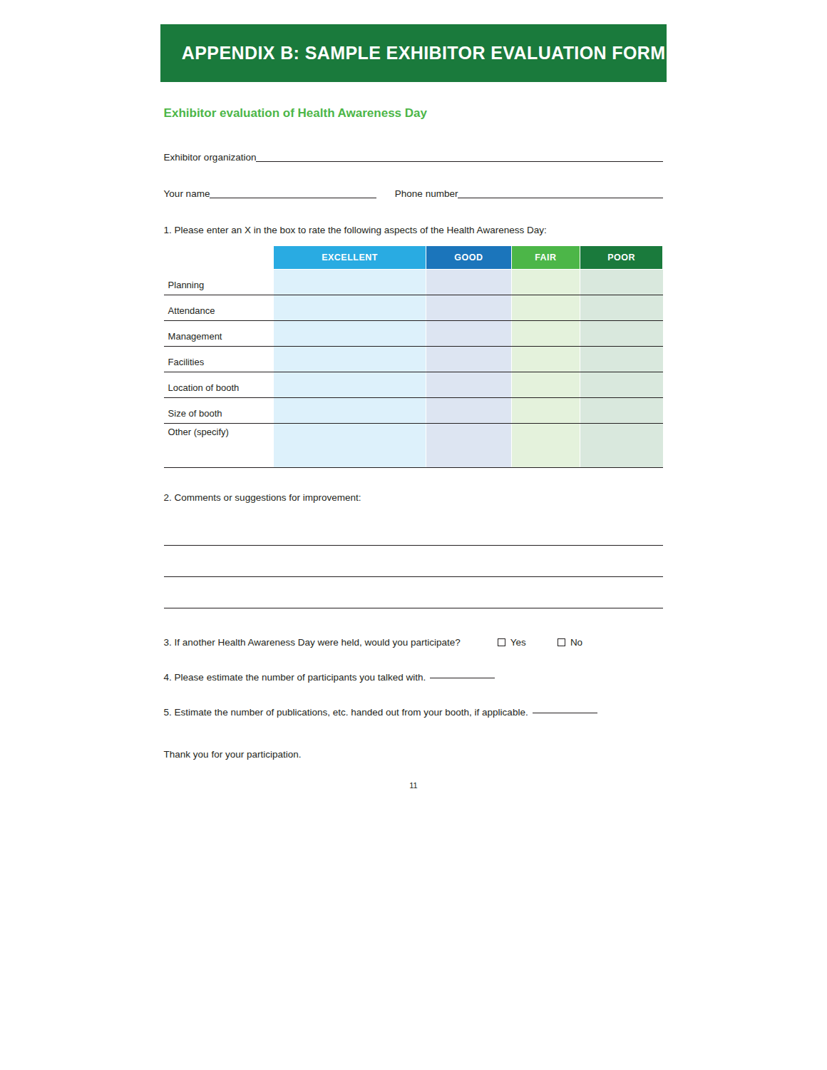Appendix B: Sample Exhibitor Evaluation Form
Exhibitor evaluation of Health Awareness Day
Exhibitor organization
Your name Phone number
1. Please enter an X in the box to rate the following aspects of the Health Awareness Day:
| | Excellent | Good | Fair | Poor |
| --- | --- | --- | --- | --- |
| Planning | | | | |
| Attendance | | | | |
| Management | | | | |
| Facilities | | | | |
| Location of booth | | | | |
| Size of booth | | | | |
| Other (specify) | | | | |
2. Comments or suggestions for improvement:
3. If another Health Awareness Day were held, would you participate? Yes No
4. Please estimate the number of participants you talked with.
5. Estimate the number of publications, etc. handed out from your booth, if applicable.
Thank you for your participation.
11